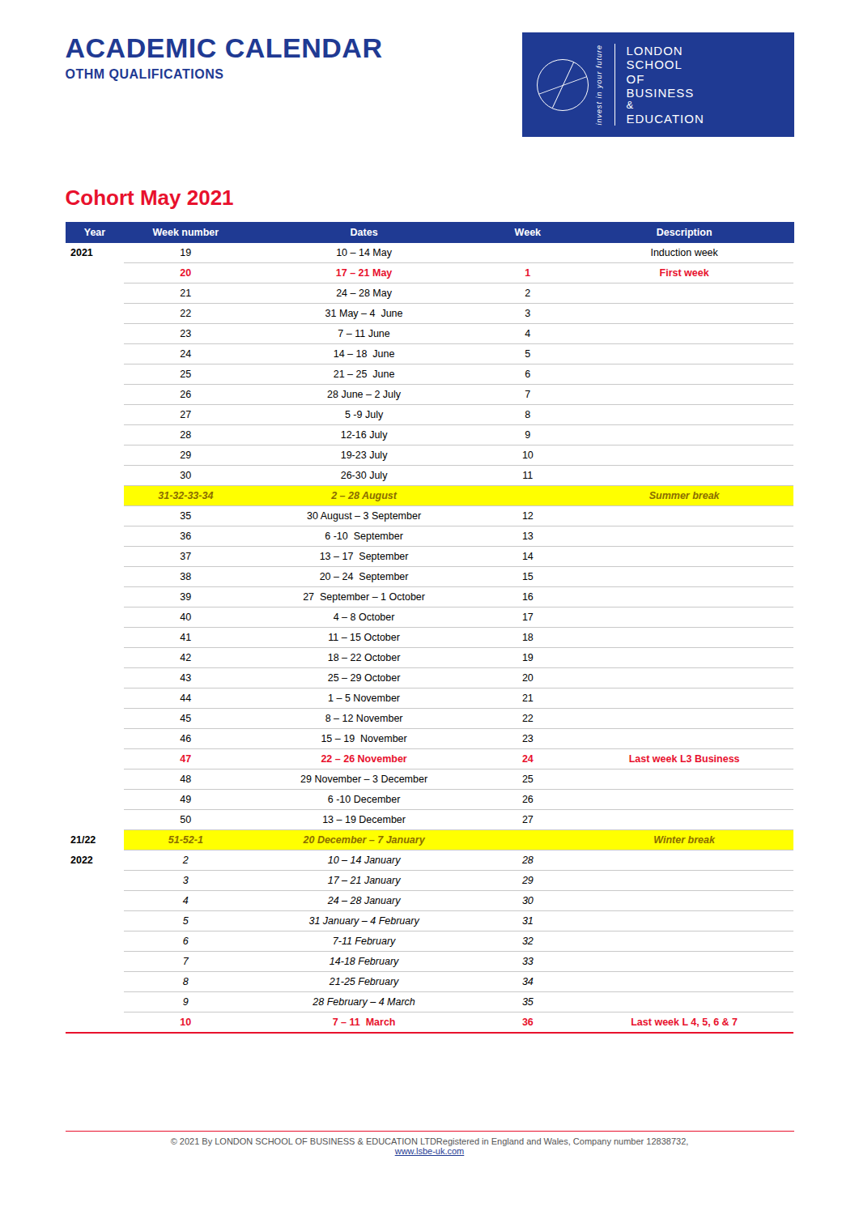ACADEMIC CALENDAR
OTHM QUALIFICATIONS
invest in your future
LONDON SCHOOL OF BUSINESS & EDUCATION
Cohort May 2021
| Year | Week number | Dates | Week | Description |
| --- | --- | --- | --- | --- |
| 2021 | 19 | 10 – 14 May | | Induction week |
| | 20 | 17 – 21 May | 1 | First week |
| | 21 | 24 – 28 May | 2 | |
| | 22 | 31 May – 4 June | 3 | |
| | 23 | 7 – 11 June | 4 | |
| | 24 | 14 – 18 June | 5 | |
| | 25 | 21 – 25 June | 6 | |
| | 26 | 28 June – 2 July | 7 | |
| | 27 | 5 -9 July | 8 | |
| | 28 | 12-16 July | 9 | |
| | 29 | 19-23 July | 10 | |
| | 30 | 26-30 July | 11 | |
| | 31-32-33-34 | 2 – 28 August | | Summer break |
| | 35 | 30 August – 3 September | 12 | |
| | 36 | 6 -10 September | 13 | |
| | 37 | 13 – 17 September | 14 | |
| | 38 | 20 – 24 September | 15 | |
| | 39 | 27 September – 1 October | 16 | |
| | 40 | 4 – 8 October | 17 | |
| | 41 | 11 – 15 October | 18 | |
| | 42 | 18 – 22 October | 19 | |
| | 43 | 25 – 29 October | 20 | |
| | 44 | 1 – 5 November | 21 | |
| | 45 | 8 – 12 November | 22 | |
| | 46 | 15 – 19 November | 23 | |
| | 47 | 22 – 26 November | 24 | Last week L3 Business |
| | 48 | 29 November – 3 December | 25 | |
| | 49 | 6 -10 December | 26 | |
| | 50 | 13 – 19 December | 27 | |
| 21/22 | 51-52-1 | 20 December – 7 January | | Winter break |
| 2022 | 2 | 10 – 14 January | 28 | |
| | 3 | 17 – 21 January | 29 | |
| | 4 | 24 – 28 January | 30 | |
| | 5 | 31 January – 4 February | 31 | |
| | 6 | 7-11 February | 32 | |
| | 7 | 14-18 February | 33 | |
| | 8 | 21-25 February | 34 | |
| | 9 | 28 February – 4 March | 35 | |
| | 10 | 7 – 11 March | 36 | Last week L 4, 5, 6 & 7 |
© 2021 By LONDON SCHOOL OF BUSINESS & EDUCATION LTDRegistered in England and Wales, Company number 12838732,
www.lsbe-uk.com